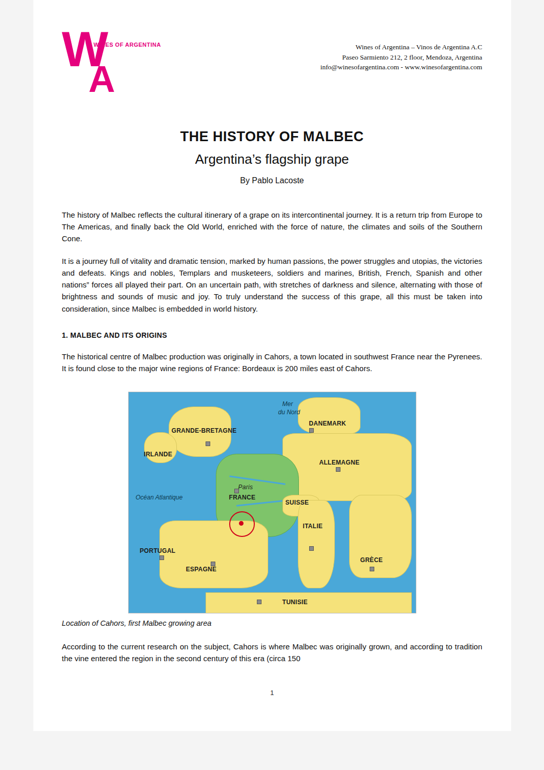W Wines of Argentina A
Wines of Argentina – Vinos de Argentina A.C
Paseo Sarmiento 212, 2 floor, Mendoza, Argentina
info@winesofargentina.com - www.winesofargentina.com
The History of Malbec
Argentina’s flagship grape
By Pablo Lacoste
The history of Malbec reflects the cultural itinerary of a grape on its intercontinental journey. It is a return trip from Europe to The Americas, and finally back the Old World, enriched with the force of nature, the climates and soils of the Southern Cone.
It is a journey full of vitality and dramatic tension, marked by human passions, the power struggles and utopias, the victories and defeats. Kings and nobles, Templars and musketeers, soldiers and marines, British, French, Spanish and other nations” forces all played their part. On an uncertain path, with stretches of darkness and silence, alternating with those of brightness and sounds of music and joy. To truly understand the success of this grape, all this must be taken into consideration, since Malbec is embedded in world history.
1. Malbec and its origins
The historical centre of Malbec production was originally in Cahors, a town located in southwest France near the Pyrenees. It is found close to the major wine regions of France: Bordeaux is 200 miles east of Cahors.
Mer
du Nord
Océan Atlantique
GRANDE-BRETAGNE
IRLANDE
DANEMARK
ALLEMAGNE
FRANCE
Paris
SUISSE
ITALIE
PORTUGAL
ESPAGNE
GRÈCE
TUNISIE
Location of Cahors, first Malbec growing area
According to the current research on the subject, Cahors is where Malbec was originally grown, and according to tradition the vine entered the region in the second century of this era (circa 150
1